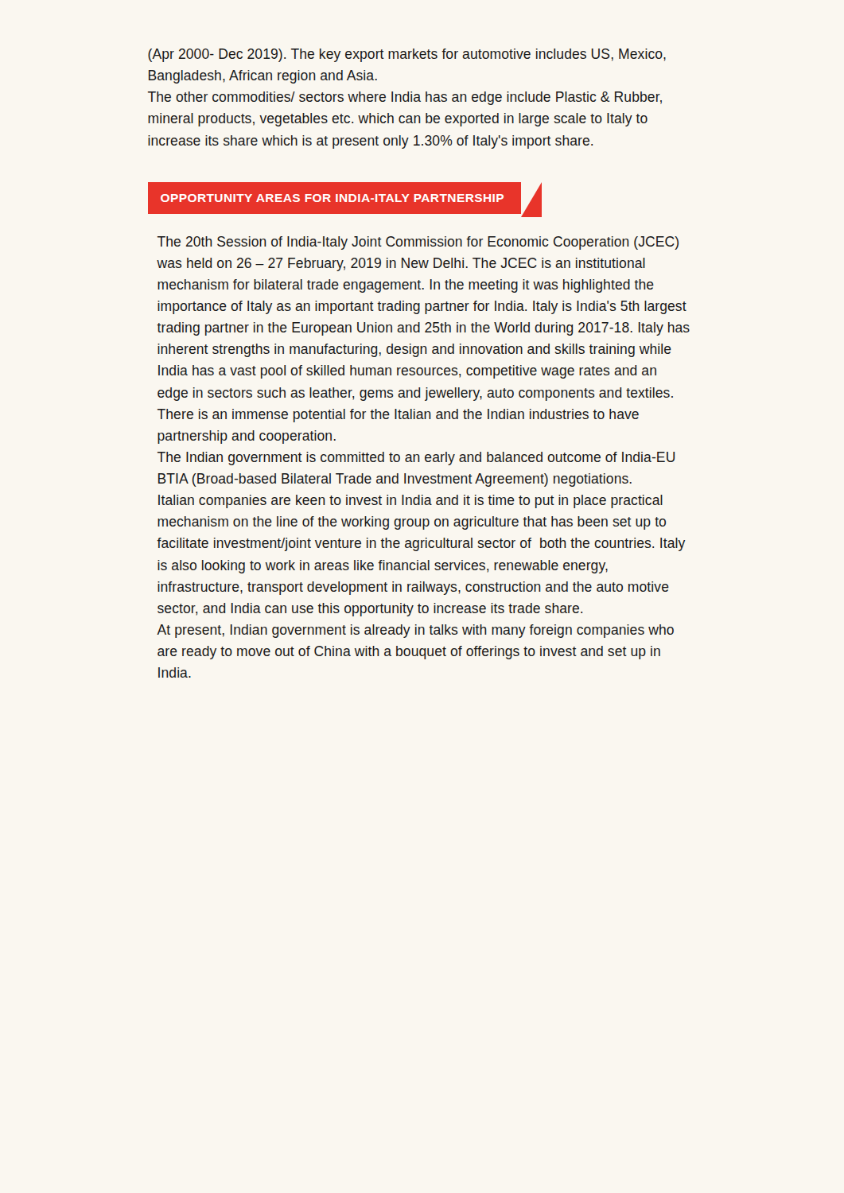(Apr 2000- Dec 2019). The key export markets for automotive includes US, Mexico, Bangladesh, African region and Asia.
The other commodities/ sectors where India has an edge include Plastic & Rubber, mineral products, vegetables etc. which can be exported in large scale to Italy to increase its share which is at present only 1.30% of Italy's import share.
OPPORTUNITY AREAS FOR INDIA-ITALY PARTNERSHIP
The 20th Session of India-Italy Joint Commission for Economic Cooperation (JCEC) was held on 26 – 27 February, 2019 in New Delhi. The JCEC is an institutional mechanism for bilateral trade engagement. In the meeting it was highlighted the importance of Italy as an important trading partner for India. Italy is India's 5th largest trading partner in the European Union and 25th in the World during 2017-18. Italy has inherent strengths in manufacturing, design and innovation and skills training while India has a vast pool of skilled human resources, competitive wage rates and an edge in sectors such as leather, gems and jewellery, auto components and textiles. There is an immense potential for the Italian and the Indian industries to have partnership and cooperation.
The Indian government is committed to an early and balanced outcome of India-EU BTIA (Broad-based Bilateral Trade and Investment Agreement) negotiations.
Italian companies are keen to invest in India and it is time to put in place practical mechanism on the line of the working group on agriculture that has been set up to facilitate investment/joint venture in the agricultural sector of both the countries. Italy is also looking to work in areas like financial services, renewable energy, infrastructure, transport development in railways, construction and the auto motive sector, and India can use this opportunity to increase its trade share.
At present, Indian government is already in talks with many foreign companies who are ready to move out of China with a bouquet of offerings to invest and set up in India.